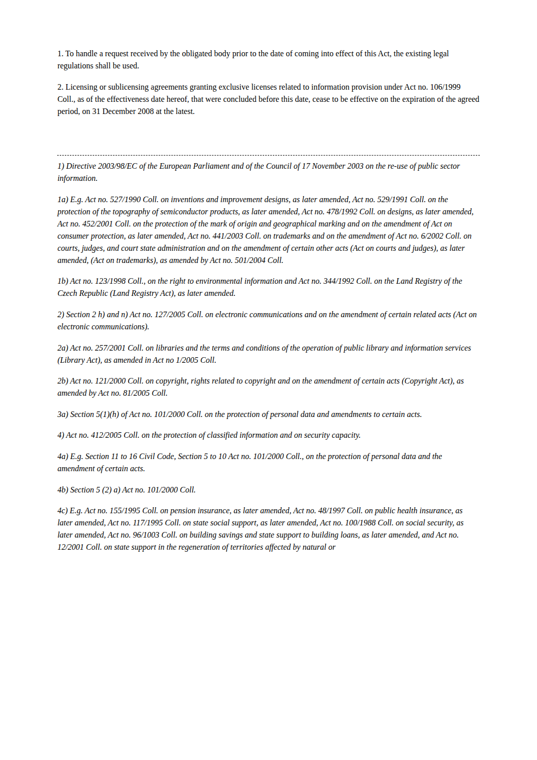1. To handle a request received by the obligated body prior to the date of coming into effect of this Act, the existing legal regulations shall be used.
2. Licensing or sublicensing agreements granting exclusive licenses related to information provision under Act no. 106/1999 Coll., as of the effectiveness date hereof, that were concluded before this date, cease to be effective on the expiration of the agreed period, on 31 December 2008 at the latest.
1) Directive 2003/98/EC of the European Parliament and of the Council of 17 November 2003 on the re-use of public sector information.
1a) E.g. Act no. 527/1990 Coll. on inventions and improvement designs, as later amended, Act no. 529/1991 Coll. on the protection of the topography of semiconductor products, as later amended, Act no. 478/1992 Coll. on designs, as later amended, Act no. 452/2001 Coll. on the protection of the mark of origin and geographical marking and on the amendment of Act on consumer protection, as later amended, Act no. 441/2003 Coll. on trademarks and on the amendment of Act no. 6/2002 Coll. on courts, judges, and court state administration and on the amendment of certain other acts (Act on courts and judges), as later amended, (Act on trademarks), as amended by Act no. 501/2004 Coll.
1b) Act no. 123/1998 Coll., on the right to environmental information and Act no. 344/1992 Coll. on the Land Registry of the Czech Republic (Land Registry Act), as later amended.
2) Section 2 h) and n) Act no. 127/2005 Coll. on electronic communications and on the amendment of certain related acts (Act on electronic communications).
2a) Act no. 257/2001 Coll. on libraries and the terms and conditions of the operation of public library and information services (Library Act), as amended in Act no 1/2005 Coll.
2b) Act no. 121/2000 Coll. on copyright, rights related to copyright and on the amendment of certain acts (Copyright Act), as amended by Act no. 81/2005 Coll.
3a) Section 5(1)(h) of Act no. 101/2000 Coll. on the protection of personal data and amendments to certain acts.
4) Act no. 412/2005 Coll. on the protection of classified information and on security capacity.
4a) E.g. Section 11 to 16 Civil Code, Section 5 to 10 Act no. 101/2000 Coll., on the protection of personal data and the amendment of certain acts.
4b) Section 5 (2) a) Act no. 101/2000 Coll.
4c) E.g. Act no. 155/1995 Coll. on pension insurance, as later amended, Act no. 48/1997 Coll. on public health insurance, as later amended, Act no. 117/1995 Coll. on state social support, as later amended, Act no. 100/1988 Coll. on social security, as later amended, Act no. 96/1003 Coll. on building savings and state support to building loans, as later amended, and Act no. 12/2001 Coll. on state support in the regeneration of territories affected by natural or